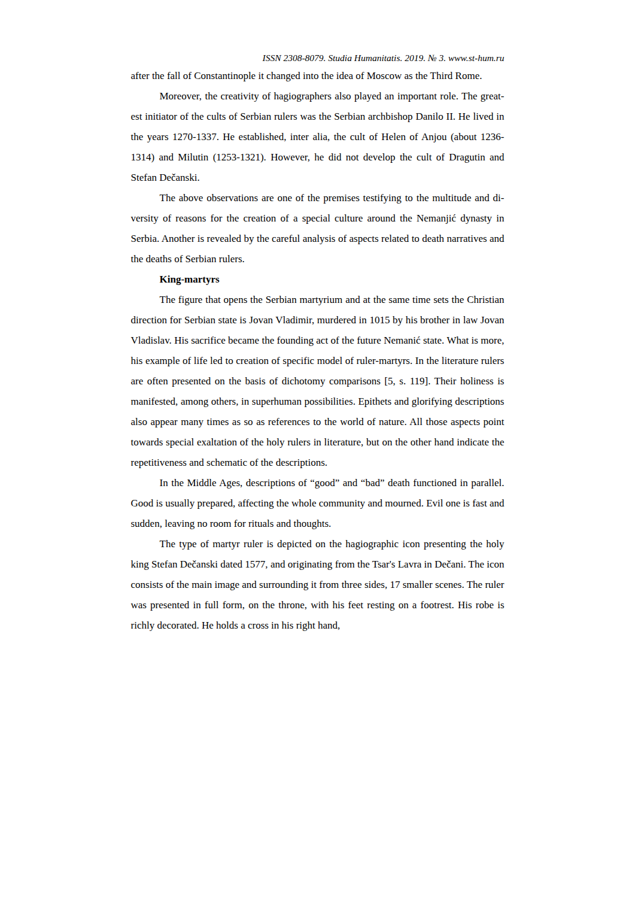ISSN 2308-8079. Studia Humanitatis. 2019. № 3. www.st-hum.ru
after the fall of Constantinople it changed into the idea of Moscow as the Third Rome.
Moreover, the creativity of hagiographers also played an important role. The greatest initiator of the cults of Serbian rulers was the Serbian archbishop Danilo II. He lived in the years 1270-1337. He established, inter alia, the cult of Helen of Anjou (about 1236-1314) and Milutin (1253-1321). However, he did not develop the cult of Dragutin and Stefan Dečanski.
The above observations are one of the premises testifying to the multitude and diversity of reasons for the creation of a special culture around the Nemanjić dynasty in Serbia. Another is revealed by the careful analysis of aspects related to death narratives and the deaths of Serbian rulers.
King-martyrs
The figure that opens the Serbian martyrium and at the same time sets the Christian direction for Serbian state is Jovan Vladimir, murdered in 1015 by his brother in law Jovan Vladislav. His sacrifice became the founding act of the future Nemanić state. What is more, his example of life led to creation of specific model of ruler-martyrs. In the literature rulers are often presented on the basis of dichotomy comparisons [5, s. 119]. Their holiness is manifested, among others, in superhuman possibilities. Epithets and glorifying descriptions also appear many times as so as references to the world of nature. All those aspects point towards special exaltation of the holy rulers in literature, but on the other hand indicate the repetitiveness and schematic of the descriptions.
In the Middle Ages, descriptions of “good” and “bad” death functioned in parallel. Good is usually prepared, affecting the whole community and mourned. Evil one is fast and sudden, leaving no room for rituals and thoughts.
The type of martyr ruler is depicted on the hagiographic icon presenting the holy king Stefan Dečanski dated 1577, and originating from the Tsar's Lavra in Dečani. The icon consists of the main image and surrounding it from three sides, 17 smaller scenes. The ruler was presented in full form, on the throne, with his feet resting on a footrest. His robe is richly decorated. He holds a cross in his right hand,